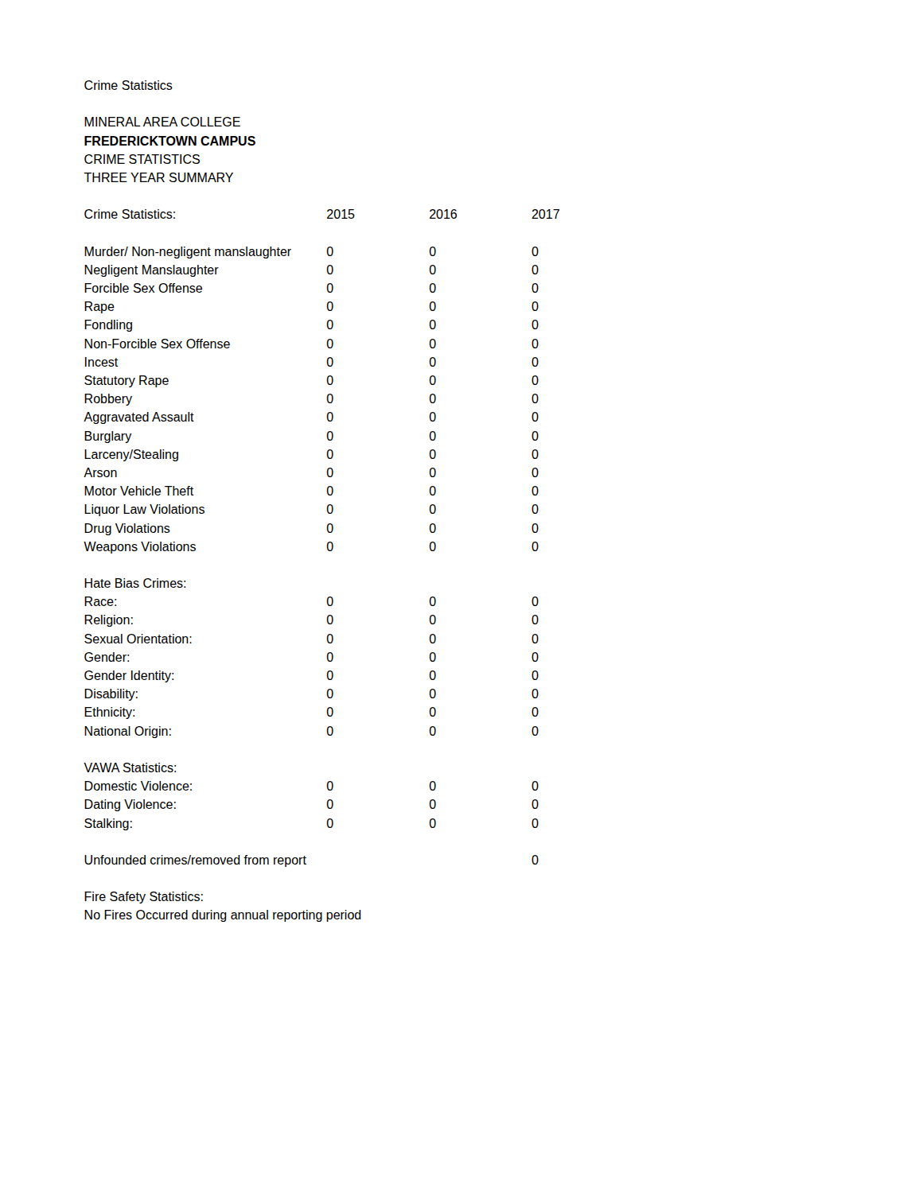Crime Statistics
MINERAL AREA COLLEGE
FREDERICKTOWN CAMPUS
CRIME STATISTICS
THREE YEAR SUMMARY
| Crime Statistics: | 2015 | 2016 | 2017 |
| Murder/ Non-negligent manslaughter | 0 | 0 | 0 |
| Negligent Manslaughter | 0 | 0 | 0 |
| Forcible Sex Offense | 0 | 0 | 0 |
| Rape | 0 | 0 | 0 |
| Fondling | 0 | 0 | 0 |
| Non-Forcible Sex Offense | 0 | 0 | 0 |
| Incest | 0 | 0 | 0 |
| Statutory Rape | 0 | 0 | 0 |
| Robbery | 0 | 0 | 0 |
| Aggravated Assault | 0 | 0 | 0 |
| Burglary | 0 | 0 | 0 |
| Larceny/Stealing | 0 | 0 | 0 |
| Arson | 0 | 0 | 0 |
| Motor Vehicle Theft | 0 | 0 | 0 |
| Liquor Law Violations | 0 | 0 | 0 |
| Drug Violations | 0 | 0 | 0 |
| Weapons Violations | 0 | 0 | 0 |
| Hate Bias Crimes: | | | |
| Race: | 0 | 0 | 0 |
| Religion: | 0 | 0 | 0 |
| Sexual Orientation: | 0 | 0 | 0 |
| Gender: | 0 | 0 | 0 |
| Gender Identity: | 0 | 0 | 0 |
| Disability: | 0 | 0 | 0 |
| Ethnicity: | 0 | 0 | 0 |
| National Origin: | 0 | 0 | 0 |
| VAWA Statistics: | | | |
| Domestic Violence: | 0 | 0 | 0 |
| Dating Violence: | 0 | 0 | 0 |
| Stalking: | 0 | 0 | 0 |
| Unfounded crimes/removed from report | | | 0 |
Fire Safety Statistics:
No Fires Occurred during annual reporting period